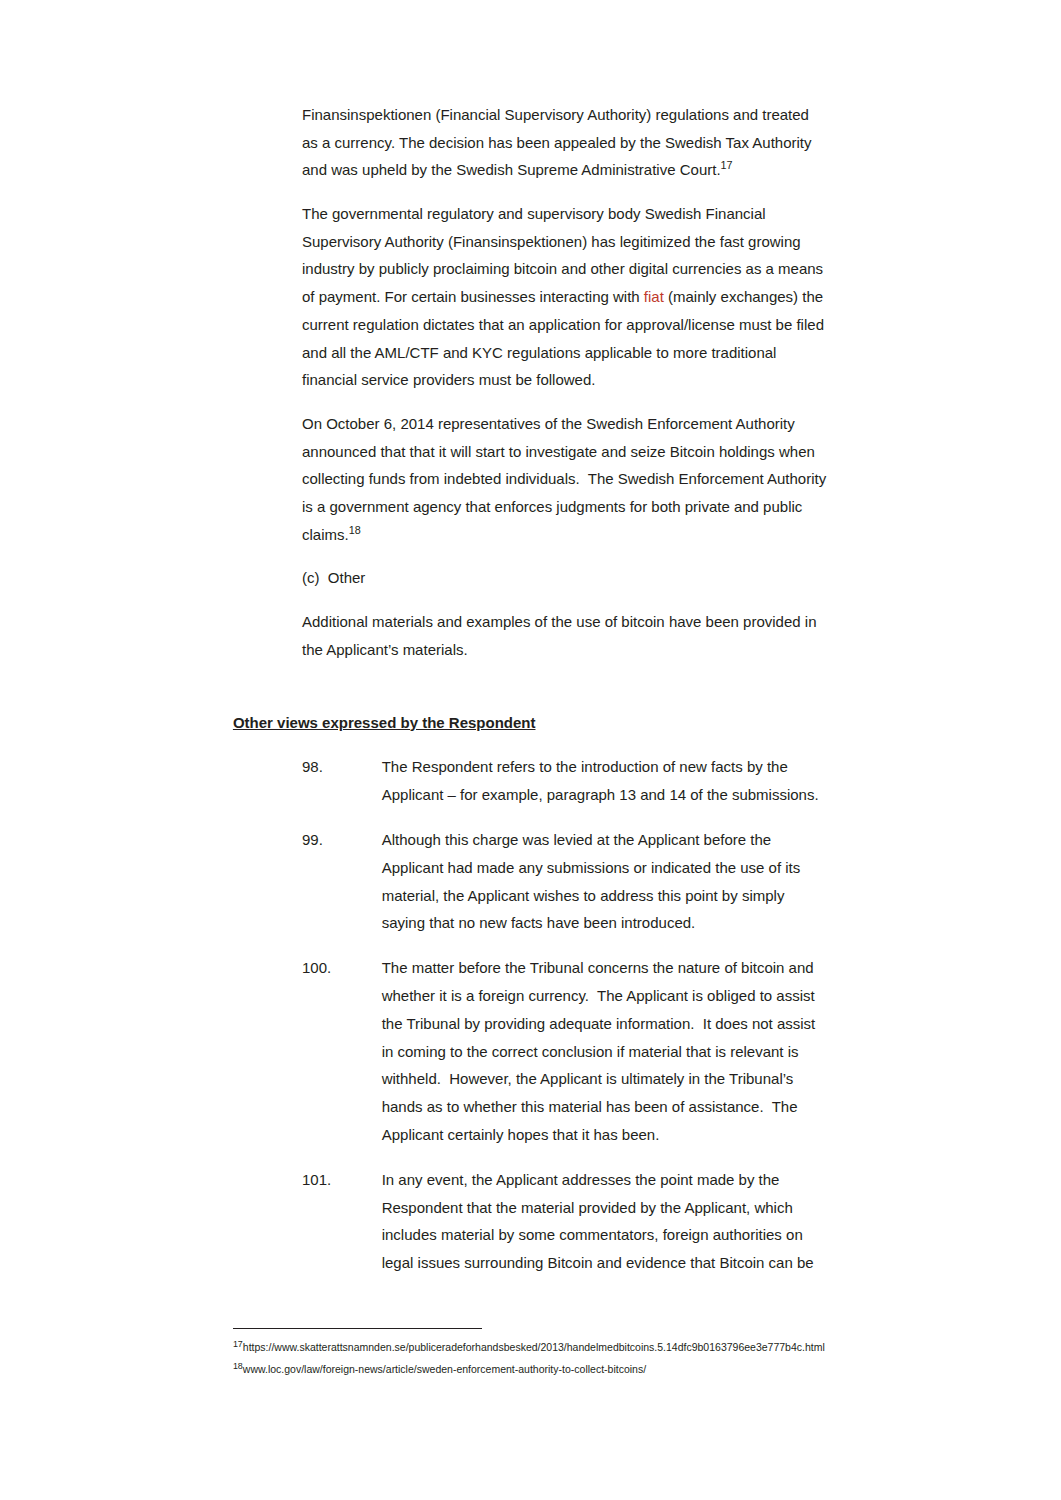Finansinspektionen (Financial Supervisory Authority) regulations and treated as a currency. The decision has been appealed by the Swedish Tax Authority and was upheld by the Swedish Supreme Administrative Court.17
The governmental regulatory and supervisory body Swedish Financial Supervisory Authority (Finansinspektionen) has legitimized the fast growing industry by publicly proclaiming bitcoin and other digital currencies as a means of payment. For certain businesses interacting with fiat (mainly exchanges) the current regulation dictates that an application for approval/license must be filed and all the AML/CTF and KYC regulations applicable to more traditional financial service providers must be followed.
On October 6, 2014 representatives of the Swedish Enforcement Authority announced that that it will start to investigate and seize Bitcoin holdings when collecting funds from indebted individuals. The Swedish Enforcement Authority is a government agency that enforces judgments for both private and public claims.18
(c) Other
Additional materials and examples of the use of bitcoin have been provided in the Applicant’s materials.
Other views expressed by the Respondent
98. The Respondent refers to the introduction of new facts by the Applicant – for example, paragraph 13 and 14 of the submissions.
99. Although this charge was levied at the Applicant before the Applicant had made any submissions or indicated the use of its material, the Applicant wishes to address this point by simply saying that no new facts have been introduced.
100. The matter before the Tribunal concerns the nature of bitcoin and whether it is a foreign currency. The Applicant is obliged to assist the Tribunal by providing adequate information. It does not assist in coming to the correct conclusion if material that is relevant is withheld. However, the Applicant is ultimately in the Tribunal’s hands as to whether this material has been of assistance. The Applicant certainly hopes that it has been.
101. In any event, the Applicant addresses the point made by the Respondent that the material provided by the Applicant, which includes material by some commentators, foreign authorities on legal issues surrounding Bitcoin and evidence that Bitcoin can be
17https://www.skatterattsnamnden.se/publiceradeforhandsbesked/2013/handelmedbitcoins.5.14dfc9b0163796ee3e777b4c.html
18www.loc.gov/law/foreign-news/article/sweden-enforcement-authority-to-collect-bitcoins/